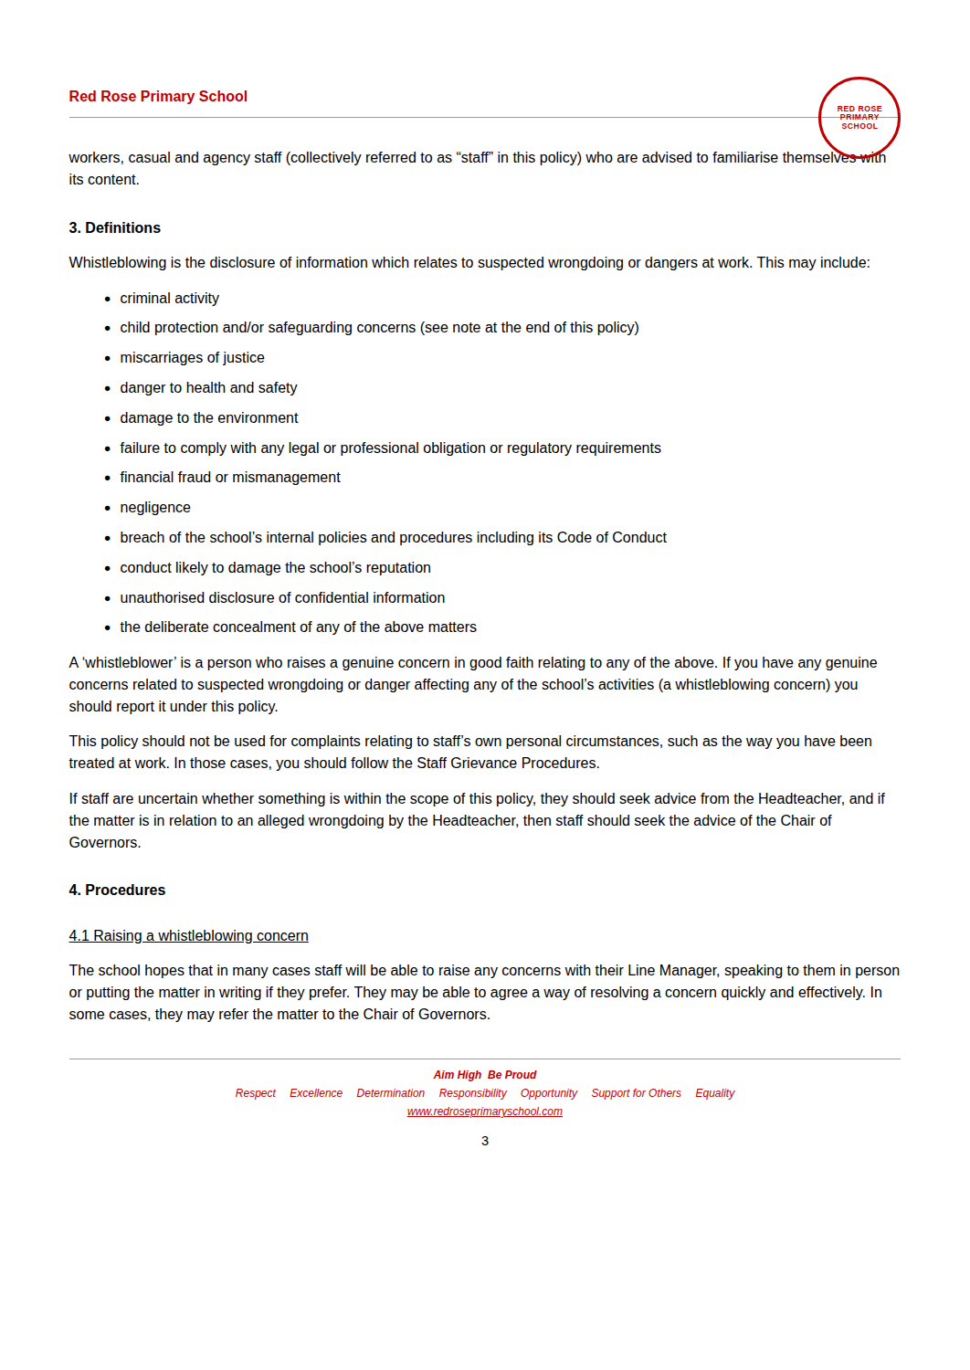Red Rose Primary School
RED ROSE
PRIMARY SCHOOL
workers, casual and agency staff (collectively referred to as “staff” in this policy) who are advised to familiarise themselves with its content.
3. Definitions
Whistleblowing is the disclosure of information which relates to suspected wrongdoing or dangers at work. This may include:
criminal activity
child protection and/or safeguarding concerns (see note at the end of this policy)
miscarriages of justice
danger to health and safety
damage to the environment
failure to comply with any legal or professional obligation or regulatory requirements
financial fraud or mismanagement
negligence
breach of the school’s internal policies and procedures including its Code of Conduct
conduct likely to damage the school’s reputation
unauthorised disclosure of confidential information
the deliberate concealment of any of the above matters
A ‘whistleblower’ is a person who raises a genuine concern in good faith relating to any of the above. If you have any genuine concerns related to suspected wrongdoing or danger affecting any of the school’s activities (a whistleblowing concern) you should report it under this policy.
This policy should not be used for complaints relating to staff’s own personal circumstances, such as the way you have been treated at work. In those cases, you should follow the Staff Grievance Procedures.
If staff are uncertain whether something is within the scope of this policy, they should seek advice from the Headteacher, and if the matter is in relation to an alleged wrongdoing by the Headteacher, then staff should seek the advice of the Chair of Governors.
4. Procedures
4.1 Raising a whistleblowing concern
The school hopes that in many cases staff will be able to raise any concerns with their Line Manager, speaking to them in person or putting the matter in writing if they prefer. They may be able to agree a way of resolving a concern quickly and effectively. In some cases, they may refer the matter to the Chair of Governors.
Aim High Be Proud
Respect Excellence Determination Responsibility Opportunity Support for Others Equality
www.redroseprimaryschool.com
3